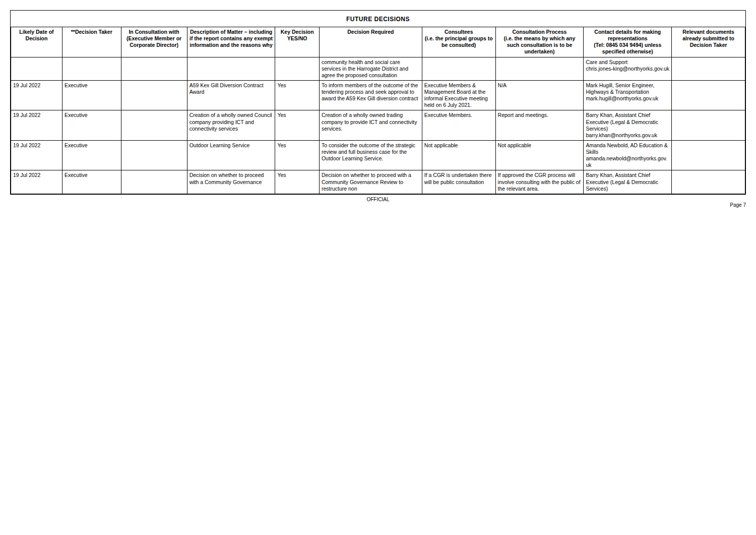FUTURE DECISIONS
| Likely Date of Decision | **Decision Taker | In Consultation with (Executive Member or Corporate Director) | Description of Matter – including if the report contains any exempt information and the reasons why | Key Decision YES/NO | Decision Required | Consultees (i.e. the principal groups to be consulted) | Consultation Process (i.e. the means by which any such consultation is to be undertaken) | Contact details for making representations (Tel: 0845 034 9494) unless specified otherwise) | Relevant documents already submitted to Decision Taker |
| --- | --- | --- | --- | --- | --- | --- | --- | --- | --- |
| | | | | | community health and social care services in the Harrogate District and agree the proposed consultation | | | Care and Support chris.jones-king@northyorks.gov.uk | |
| 19 Jul 2022 | Executive | | A59 Kex Gill Diversion Contract Award | Yes | To inform members of the outcome of the tendering process and seek approval to award the A59 Kex Gill diversion contract | Executive Members & Management Board at the informal Executive meeting held on 6 July 2021. | N/A | Mark Hugill, Senior Engineer, Highways & Transportation mark.hugill@northyorks.gov.uk | |
| 19 Jul 2022 | Executive | | Creation of a wholly owned Council company providing ICT and connectivity services | Yes | Creation of a wholly owned trading company to provide ICT and connectivity services. | Executive Members. | Report and meetings. | Barry Khan, Assistant Chief Executive (Legal & Democratic Services) barry.khan@northyorks.gov.uk | |
| 19 Jul 2022 | Executive | | Outdoor Learning Service | Yes | To consider the outcome of the strategic review and full business case for the Outdoor Learning Service. | Not applicable | Not applicable | Amanda Newbold, AD Education & Skills amanda.newbold@northyorks.gov.uk | |
| 19 Jul 2022 | Executive | | Decision on whether to proceed with a Community Governance | Yes | Decision on whether to proceed with a Community Governance Review to restructure non | If a CGR is undertaken there will be public consultation | If approved the CGR process will involve consulting with the public of the relevant area. | Barry Khan, Assistant Chief Executive (Legal & Democratic Services) | |
OFFICIAL
Page 7